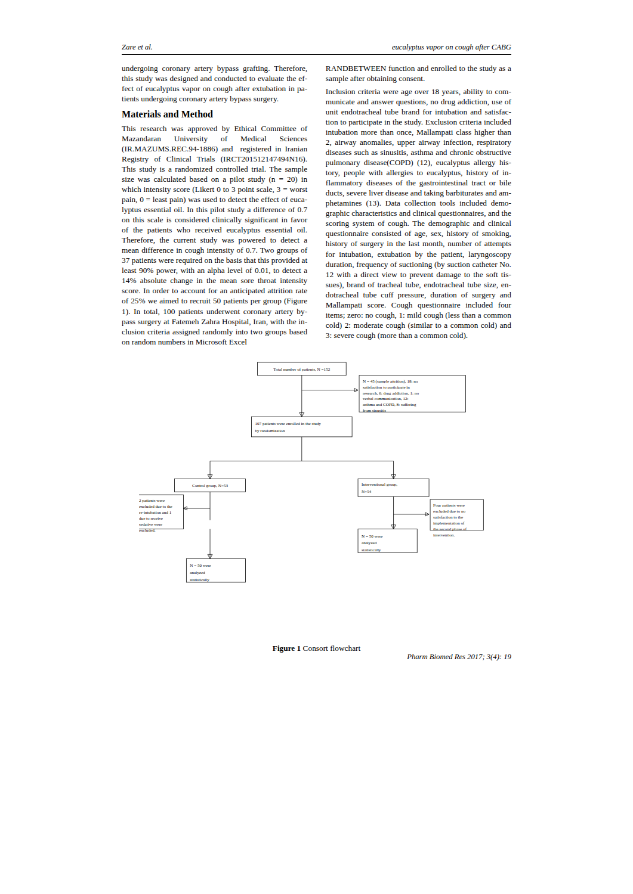Zare et al. eucalyptus vapor on cough after CABG
undergoing coronary artery bypass grafting. Therefore, this study was designed and conducted to evaluate the effect of eucalyptus vapor on cough after extubation in patients undergoing coronary artery bypass surgery.
Materials and Method
This research was approved by Ethical Committee of Mazandaran University of Medical Sciences (IR.MAZUMS.REC.94-1886) and registered in Iranian Registry of Clinical Trials (IRCT201512147494N16). This study is a randomized controlled trial. The sample size was calculated based on a pilot study (n = 20) in which intensity score (Likert 0 to 3 point scale, 3 = worst pain, 0 = least pain) was used to detect the effect of eucalyptus essential oil. In this pilot study a difference of 0.7 on this scale is considered clinically significant in favor of the patients who received eucalyptus essential oil. Therefore, the current study was powered to detect a mean difference in cough intensity of 0.7. Two groups of 37 patients were required on the basis that this provided at least 90% power, with an alpha level of 0.01, to detect a 14% absolute change in the mean sore throat intensity score. In order to account for an anticipated attrition rate of 25% we aimed to recruit 50 patients per group (Figure 1). In total, 100 patients underwent coronary artery bypass surgery at Fatemeh Zahra Hospital, Iran, with the inclusion criteria assigned randomly into two groups based on random numbers in Microsoft Excel
RANDBETWEEN function and enrolled to the study as a sample after obtaining consent.
Inclusion criteria were age over 18 years, ability to communicate and answer questions, no drug addiction, use of unit endotracheal tube brand for intubation and satisfaction to participate in the study. Exclusion criteria included intubation more than once, Mallampati class higher than 2, airway anomalies, upper airway infection, respiratory diseases such as sinusitis, asthma and chronic obstructive pulmonary disease(COPD) (12), eucalyptus allergy history, people with allergies to eucalyptus, history of inflammatory diseases of the gastrointestinal tract or bile ducts, severe liver disease and taking barbiturates and amphetamines (13). Data collection tools included demographic characteristics and clinical questionnaires, and the scoring system of cough. The demographic and clinical questionnaire consisted of age, sex, history of smoking, history of surgery in the last month, number of attempts for intubation, extubation by the patient, laryngoscopy duration, frequency of suctioning (by suction catheter No. 12 with a direct view to prevent damage to the soft tissues), brand of tracheal tube, endotracheal tube size, endotracheal tube cuff pressure, duration of surgery and Mallampati score. Cough questionnaire included four items; zero: no cough, 1: mild cough (less than a common cold) 2: moderate cough (similar to a common cold) and 3: severe cough (more than a common cold).
Total number of patients, N =152 N = 45 (sample attrition), 18: no satisfaction to participate in research, 6: drug addiction, 1: no verbal communication, 12: asthma and COPD, 8: suffering from sinusitis 107 patients were enrolled in the study by randomization Control group, N=53 Interventional group, N=54 2 patients were excluded due to the re-intubation and 1 due to receive sedative were excluded. Four patients were excluded due to no satisfaction to the implementation of the second phase of intervention. N = 50 were analyzed statistically N = 50 were analyzed statistically
Figure 1 Consort flowchart
Pharm Biomed Res 2017; 3(4): 19